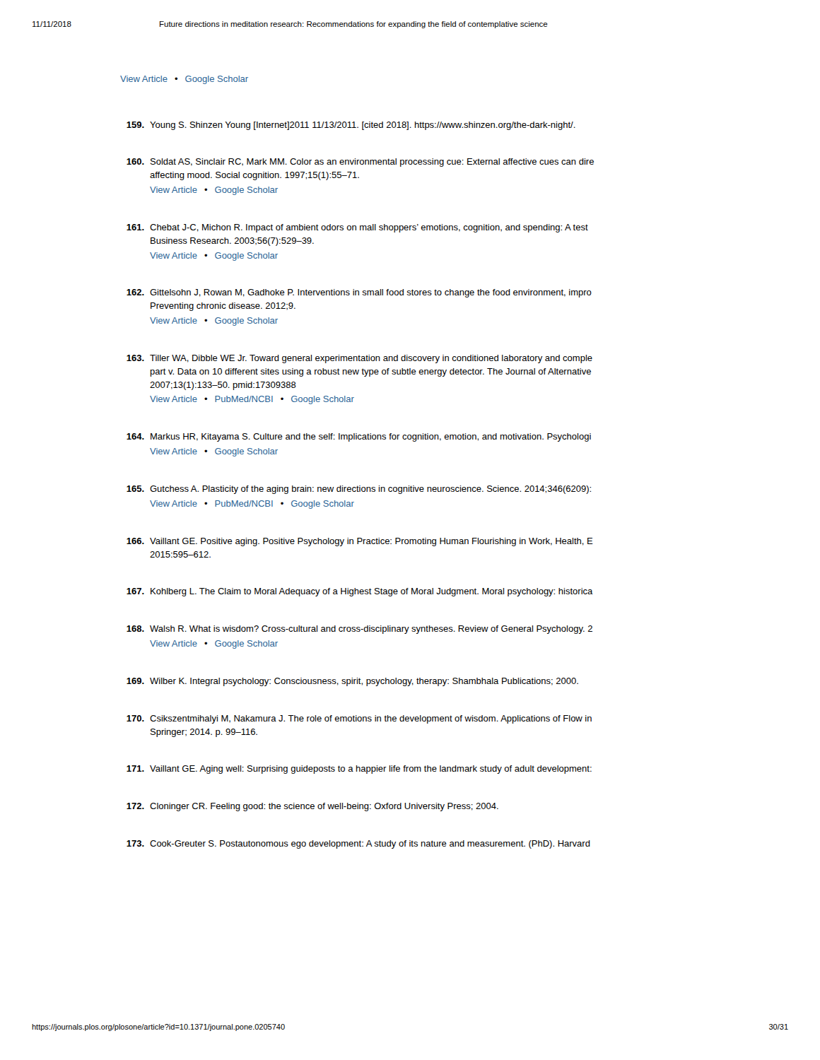11/11/2018
Future directions in meditation research: Recommendations for expanding the field of contemplative science
View Article•Google Scholar
159. Young S. Shinzen Young [Internet]2011 11/13/2011. [cited 2018]. https://www.shinzen.org/the-dark-night/.
160. Soldat AS, Sinclair RC, Mark MM. Color as an environmental processing cue: External affective cues can dire affecting mood. Social cognition. 1997;15(1):55–71. View Article•Google Scholar
161. Chebat J-C, Michon R. Impact of ambient odors on mall shoppers’ emotions, cognition, and spending: A test Business Research. 2003;56(7):529–39. View Article•Google Scholar
162. Gittelsohn J, Rowan M, Gadhoke P. Interventions in small food stores to change the food environment, impro Preventing chronic disease. 2012;9. View Article•Google Scholar
163. Tiller WA, Dibble WE Jr. Toward general experimentation and discovery in conditioned laboratory and comple part v. Data on 10 different sites using a robust new type of subtle energy detector. The Journal of Alternative 2007;13(1):133–50. pmid:17309388 View Article•PubMed/NCBI•Google Scholar
164. Markus HR, Kitayama S. Culture and the self: Implications for cognition, emotion, and motivation. Psychologi View Article•Google Scholar
165. Gutchess A. Plasticity of the aging brain: new directions in cognitive neuroscience. Science. 2014;346(6209): View Article•PubMed/NCBI•Google Scholar
166. Vaillant GE. Positive aging. Positive Psychology in Practice: Promoting Human Flourishing in Work, Health, E 2015:595–612.
167. Kohlberg L. The Claim to Moral Adequacy of a Highest Stage of Moral Judgment. Moral psychology: historica
168. Walsh R. What is wisdom? Cross-cultural and cross-disciplinary syntheses. Review of General Psychology. 2 View Article•Google Scholar
169. Wilber K. Integral psychology: Consciousness, spirit, psychology, therapy: Shambhala Publications; 2000.
170. Csikszentmihalyi M, Nakamura J. The role of emotions in the development of wisdom. Applications of Flow in Springer; 2014. p. 99–116.
171. Vaillant GE. Aging well: Surprising guideposts to a happier life from the landmark study of adult development:
172. Cloninger CR. Feeling good: the science of well-being: Oxford University Press; 2004.
173. Cook-Greuter S. Postautonomous ego development: A study of its nature and measurement. (PhD). Harvard
https://journals.plos.org/plosone/article?id=10.1371/journal.pone.0205740 30/31